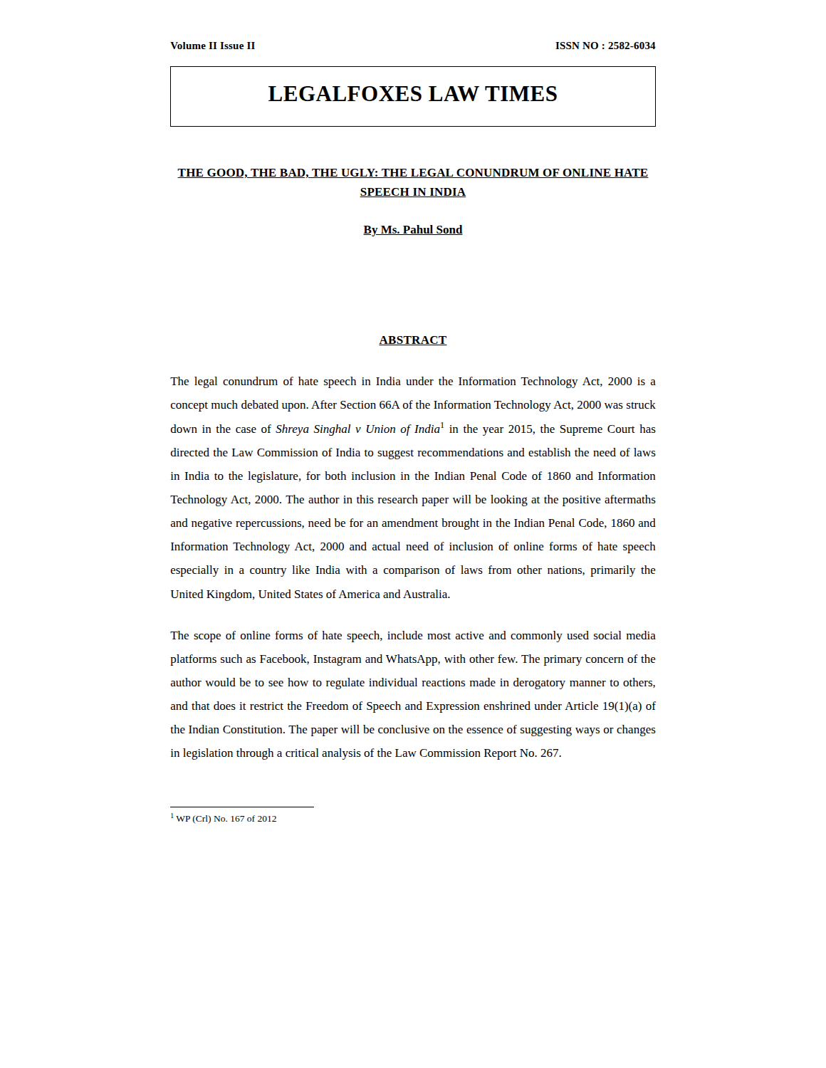Volume II Issue II ISSN NO : 2582-6034
LEGALFOXES LAW TIMES
The Good, The Bad, The Ugly: The Legal Conundrum of Online Hate Speech in India
By Ms. Pahul Sond
ABSTRACT
The legal conundrum of hate speech in India under the Information Technology Act, 2000 is a concept much debated upon. After Section 66A of the Information Technology Act, 2000 was struck down in the case of Shreya Singhal v Union of India1 in the year 2015, the Supreme Court has directed the Law Commission of India to suggest recommendations and establish the need of laws in India to the legislature, for both inclusion in the Indian Penal Code of 1860 and Information Technology Act, 2000. The author in this research paper will be looking at the positive aftermaths and negative repercussions, need be for an amendment brought in the Indian Penal Code, 1860 and Information Technology Act, 2000 and actual need of inclusion of online forms of hate speech especially in a country like India with a comparison of laws from other nations, primarily the United Kingdom, United States of America and Australia.
The scope of online forms of hate speech, include most active and commonly used social media platforms such as Facebook, Instagram and WhatsApp, with other few. The primary concern of the author would be to see how to regulate individual reactions made in derogatory manner to others, and that does it restrict the Freedom of Speech and Expression enshrined under Article 19(1)(a) of the Indian Constitution. The paper will be conclusive on the essence of suggesting ways or changes in legislation through a critical analysis of the Law Commission Report No. 267.
1 WP (Crl) No. 167 of 2012